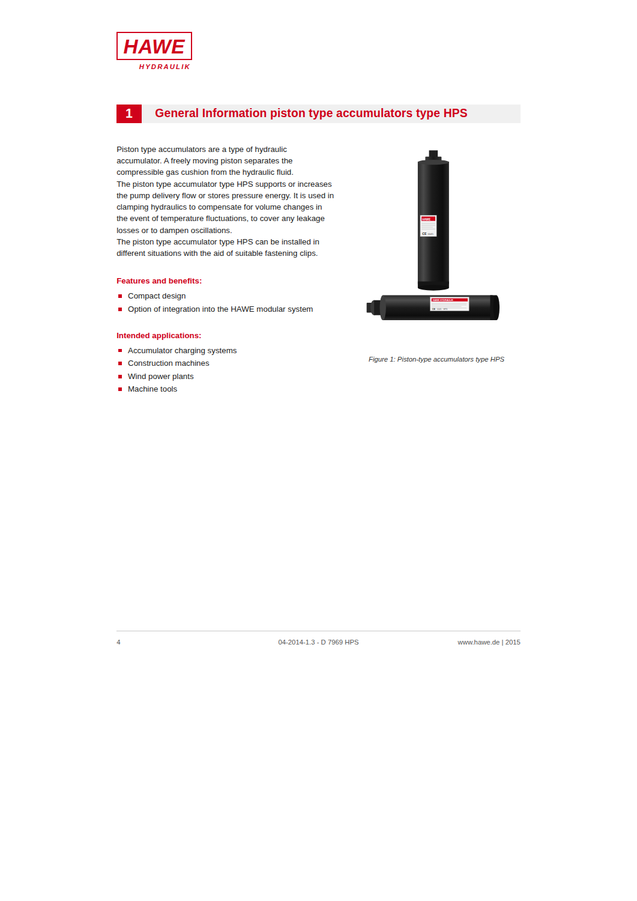HAWE
HYDRAULIK
1
General Information piston type accumulators type HPS
Piston type accumulators are a type of hydraulic accumulator. A freely moving piston separates the compressible gas cushion from the hydraulic fluid.
The piston type accumulator type HPS supports or increases the pump delivery flow or stores pressure energy. It is used in clamping hydraulics to compensate for volume changes in the event of temperature fluctuations, to cover any leakage losses or to dampen oscillations.
The piston type accumulator type HPS can be installed in different situations with the aid of suitable fastening clips.
Features and benefits:
Compact design
Option of integration into the HAWE modular system
Intended applications:
Accumulator charging systems
Construction machines
Wind power plants
Machine tools
HAWE CE 0045 HAWE HYDRAULIK CE 0045 · HPS
Figure 1: Piston-type accumulators type HPS
4
04-2014-1.3 - D 7969 HPS
www.hawe.de | 2015